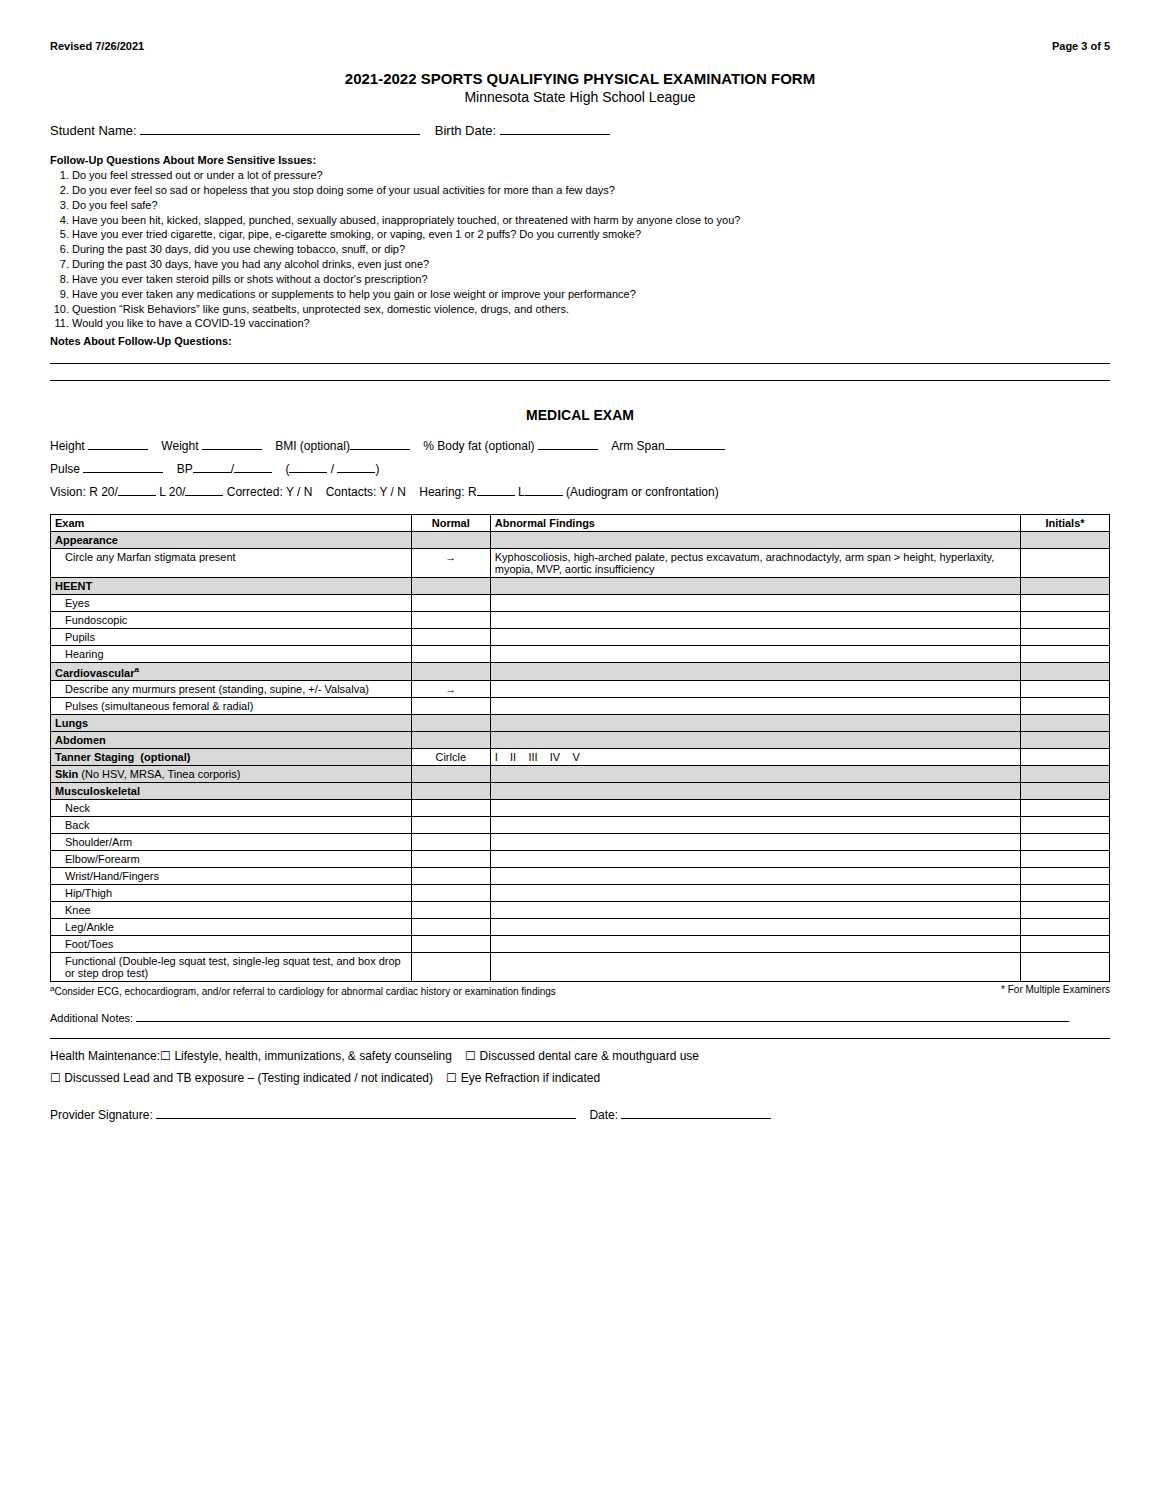Revised 7/26/2021
Page 3 of 5
2021-2022 SPORTS QUALIFYING PHYSICAL EXAMINATION FORM
Minnesota State High School League
Student Name: Birth Date:
Follow-Up Questions About More Sensitive Issues:
Do you feel stressed out or under a lot of pressure?
Do you ever feel so sad or hopeless that you stop doing some of your usual activities for more than a few days?
Do you feel safe?
Have you been hit, kicked, slapped, punched, sexually abused, inappropriately touched, or threatened with harm by anyone close to you?
Have you ever tried cigarette, cigar, pipe, e-cigarette smoking, or vaping, even 1 or 2 puffs? Do you currently smoke?
During the past 30 days, did you use chewing tobacco, snuff, or dip?
During the past 30 days, have you had any alcohol drinks, even just one?
Have you ever taken steroid pills or shots without a doctor's prescription?
Have you ever taken any medications or supplements to help you gain or lose weight or improve your performance?
Question “Risk Behaviors” like guns, seatbelts, unprotected sex, domestic violence, drugs, and others.
Would you like to have a COVID-19 vaccination?
Notes About Follow-Up Questions:
MEDICAL EXAM
Height Weight BMI (optional) % Body fat (optional) Arm Span
Pulse BP / ( / )
Vision: R 20/ L 20/ Corrected: Y / N Contacts: Y / N Hearing: R L (Audiogram or confrontation)
| Exam | Normal | Abnormal Findings | Initials* |
| --- | --- | --- | --- |
| Appearance | | | |
| Circle any Marfan stigmata present | → | Kyphoscoliosis, high-arched palate, pectus excavatum, arachnodactyly, arm span > height, hyperlaxity, myopia, MVP, aortic insufficiency | |
| HEENT | | | |
| Eyes | | | |
| Fundoscopic | | | |
| Pupils | | | |
| Hearing | | | |
| Cardiovascular a | | | |
| Describe any murmurs present (standing, supine, +/- Valsalva) | → | | |
| Pulses (simultaneous femoral & radial) | | | |
| Lungs | | | |
| Abdomen | | | |
| Tanner Staging (optional) | Cirlcle | I II III IV V | |
| Skin (No HSV, MRSA, Tinea corporis) | | | |
| Musculoskeletal | | | |
| Neck | | | |
| Back | | | |
| Shoulder/Arm | | | |
| Elbow/Forearm | | | |
| Wrist/Hand/Fingers | | | |
| Hip/Thigh | | | |
| Knee | | | |
| Leg/Ankle | | | |
| Foot/Toes | | | |
| Functional (Double-leg squat test, single-leg squat test, and box drop or step drop test) | | | |
aConsider ECG, echocardiogram, and/or referral to cardiology for abnormal cardiac history or examination findings
* For Multiple Examiners
Additional Notes:
Health Maintenance:☐ Lifestyle, health, immunizations, & safety counseling ☐ Discussed dental care & mouthguard use
☐ Discussed Lead and TB exposure – (Testing indicated / not indicated) ☐ Eye Refraction if indicated
Provider Signature: Date: